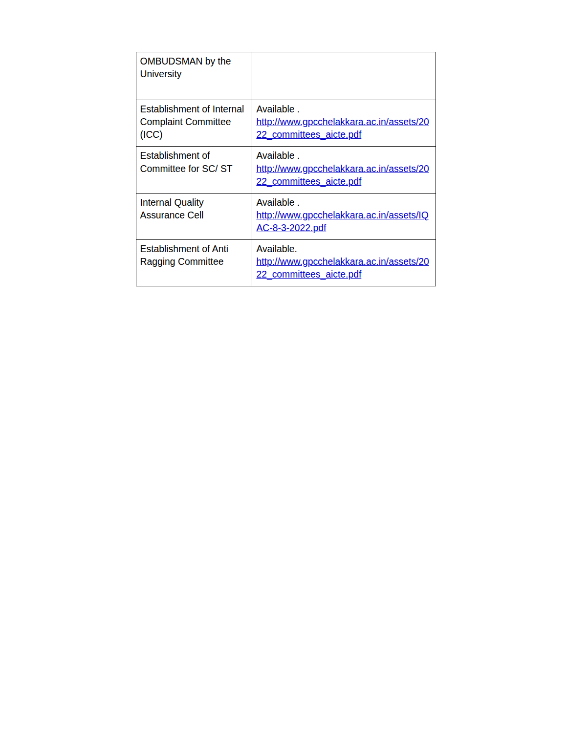| OMBUDSMAN by the University | |
| Establishment of Internal Complaint Committee (ICC) | Available . http://www.gpcchelakkara.ac.in/assets/2022_committees_aicte.pdf |
| Establishment of Committee for SC/ ST | Available . http://www.gpcchelakkara.ac.in/assets/2022_committees_aicte.pdf |
| Internal Quality Assurance Cell | Available . http://www.gpcchelakkara.ac.in/assets/IQAC-8-3-2022.pdf |
| Establishment of Anti Ragging Committee | Available. http://www.gpcchelakkara.ac.in/assets/2022_committees_aicte.pdf |